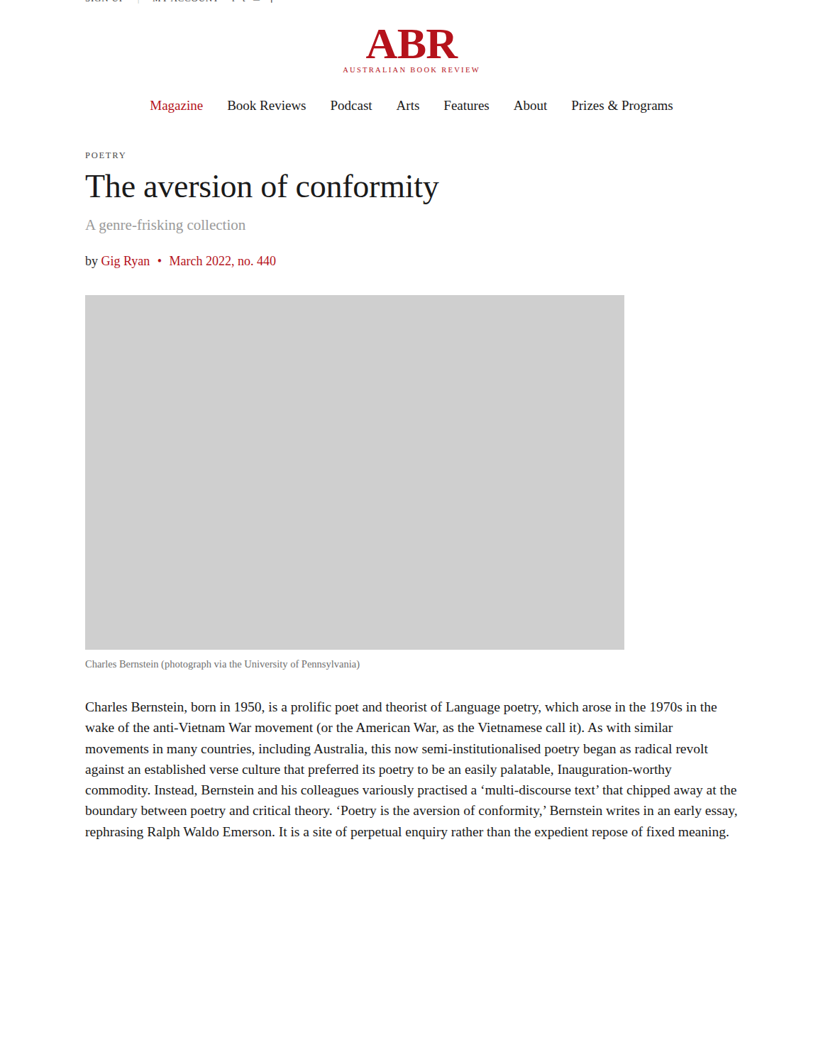SIGN UP | MY ACCOUNT f t ✉ ⚲
ABR AUSTRALIAN BOOK REVIEW Magazine Book Reviews Podcast Arts Features About Prizes & Programs
POETRY
The aversion of conformity
A genre-frisking collection
by Gig Ryan • March 2022, no. 440
Charles Bernstein (photograph via the University of Pennsylvania)
Charles Bernstein, born in 1950, is a prolific poet and theorist of Language poetry, which arose in the 1970s in the wake of the anti-Vietnam War movement (or the American War, as the Vietnamese call it). As with similar movements in many countries, including Australia, this now semi-institutionalised poetry began as radical revolt against an established verse culture that preferred its poetry to be an easily palatable, Inauguration-worthy commodity. Instead, Bernstein and his colleagues variously practised a ‘multi-discourse text’ that chipped away at the boundary between poetry and critical theory. ‘Poetry is the aversion of conformity,’ Bernstein writes in an early essay, rephrasing Ralph Waldo Emerson. It is a site of perpetual enquiry rather than the expedient repose of fixed meaning.